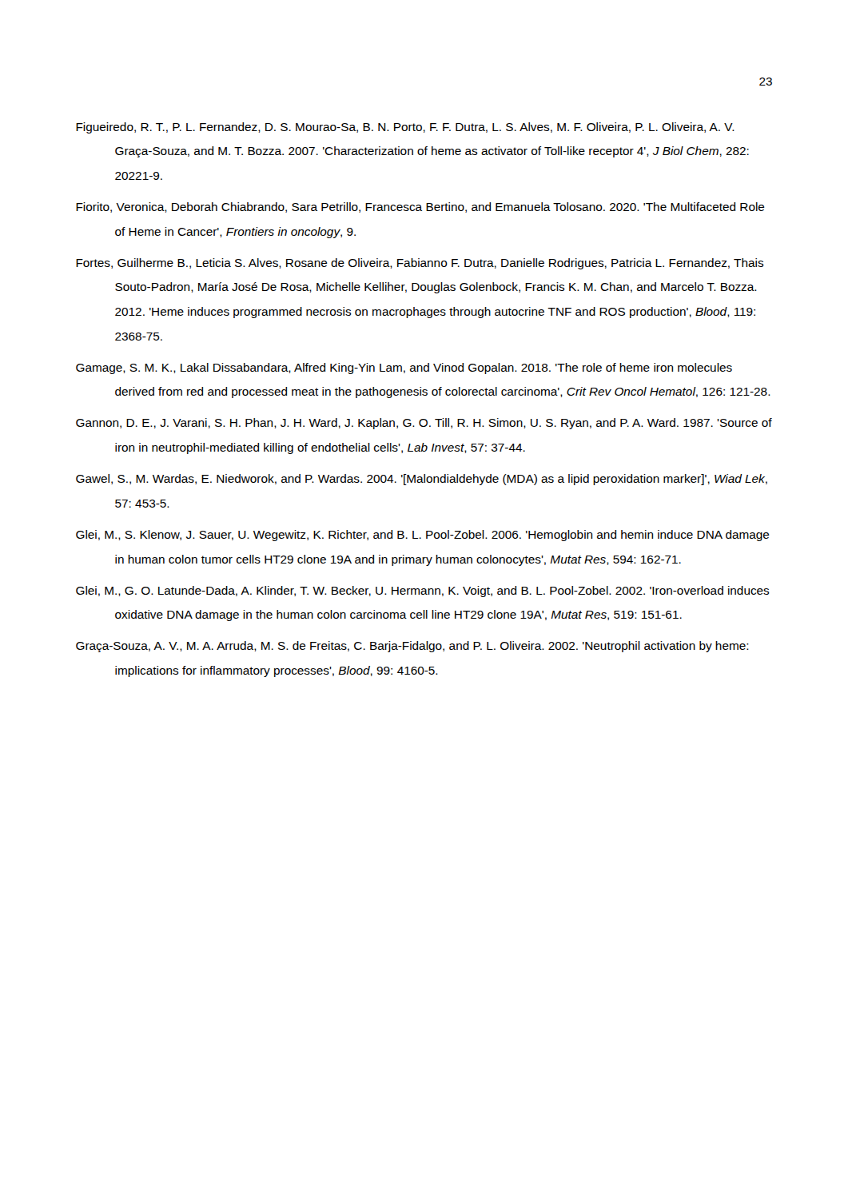23
Figueiredo, R. T., P. L. Fernandez, D. S. Mourao-Sa, B. N. Porto, F. F. Dutra, L. S. Alves, M. F. Oliveira, P. L. Oliveira, A. V. Graça-Souza, and M. T. Bozza. 2007. 'Characterization of heme as activator of Toll-like receptor 4', J Biol Chem, 282: 20221-9.
Fiorito, Veronica, Deborah Chiabrando, Sara Petrillo, Francesca Bertino, and Emanuela Tolosano. 2020. 'The Multifaceted Role of Heme in Cancer', Frontiers in oncology, 9.
Fortes, Guilherme B., Leticia S. Alves, Rosane de Oliveira, Fabianno F. Dutra, Danielle Rodrigues, Patricia L. Fernandez, Thais Souto-Padron, María José De Rosa, Michelle Kelliher, Douglas Golenbock, Francis K. M. Chan, and Marcelo T. Bozza. 2012. 'Heme induces programmed necrosis on macrophages through autocrine TNF and ROS production', Blood, 119: 2368-75.
Gamage, S. M. K., Lakal Dissabandara, Alfred King-Yin Lam, and Vinod Gopalan. 2018. 'The role of heme iron molecules derived from red and processed meat in the pathogenesis of colorectal carcinoma', Crit Rev Oncol Hematol, 126: 121-28.
Gannon, D. E., J. Varani, S. H. Phan, J. H. Ward, J. Kaplan, G. O. Till, R. H. Simon, U. S. Ryan, and P. A. Ward. 1987. 'Source of iron in neutrophil-mediated killing of endothelial cells', Lab Invest, 57: 37-44.
Gawel, S., M. Wardas, E. Niedworok, and P. Wardas. 2004. '[Malondialdehyde (MDA) as a lipid peroxidation marker]', Wiad Lek, 57: 453-5.
Glei, M., S. Klenow, J. Sauer, U. Wegewitz, K. Richter, and B. L. Pool-Zobel. 2006. 'Hemoglobin and hemin induce DNA damage in human colon tumor cells HT29 clone 19A and in primary human colonocytes', Mutat Res, 594: 162-71.
Glei, M., G. O. Latunde-Dada, A. Klinder, T. W. Becker, U. Hermann, K. Voigt, and B. L. Pool-Zobel. 2002. 'Iron-overload induces oxidative DNA damage in the human colon carcinoma cell line HT29 clone 19A', Mutat Res, 519: 151-61.
Graça-Souza, A. V., M. A. Arruda, M. S. de Freitas, C. Barja-Fidalgo, and P. L. Oliveira. 2002. 'Neutrophil activation by heme: implications for inflammatory processes', Blood, 99: 4160-5.